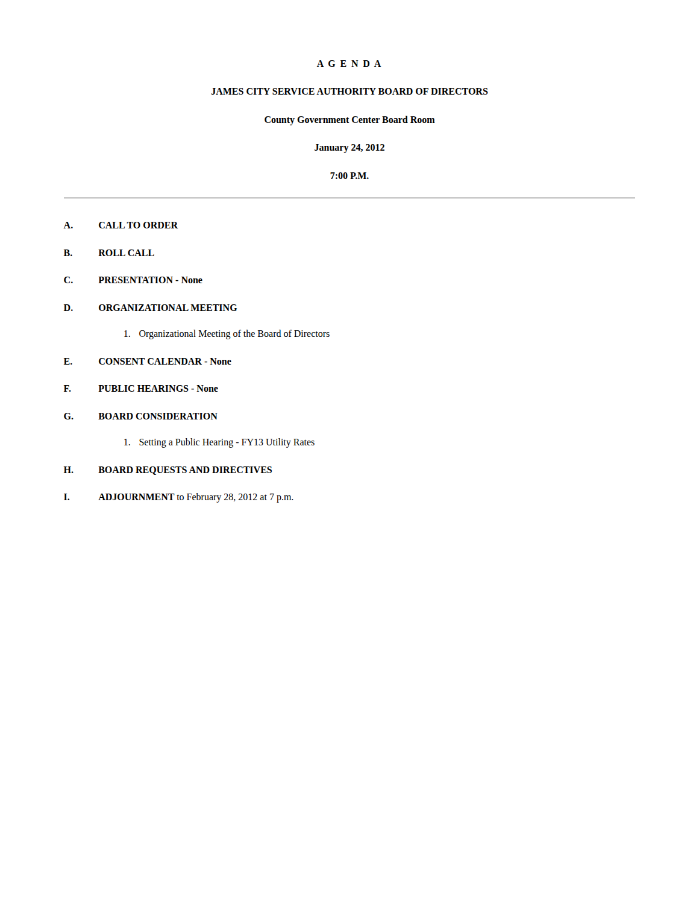A G E N D A
JAMES CITY SERVICE AUTHORITY BOARD OF DIRECTORS
County Government Center Board Room
January 24, 2012
7:00 P.M.
| A. | CALL TO ORDER |
| B. | ROLL CALL |
| C. | PRESENTATION - None |
| D. | ORGANIZATIONAL MEETING 1. Organizational Meeting of the Board of Directors |
| E. | CONSENT CALENDAR - None |
| F. | PUBLIC HEARINGS - None |
| G. | BOARD CONSIDERATION 1. Setting a Public Hearing - FY13 Utility Rates |
| H. | BOARD REQUESTS AND DIRECTIVES |
| I. | ADJOURNMENT to February 28, 2012 at 7 p.m. |